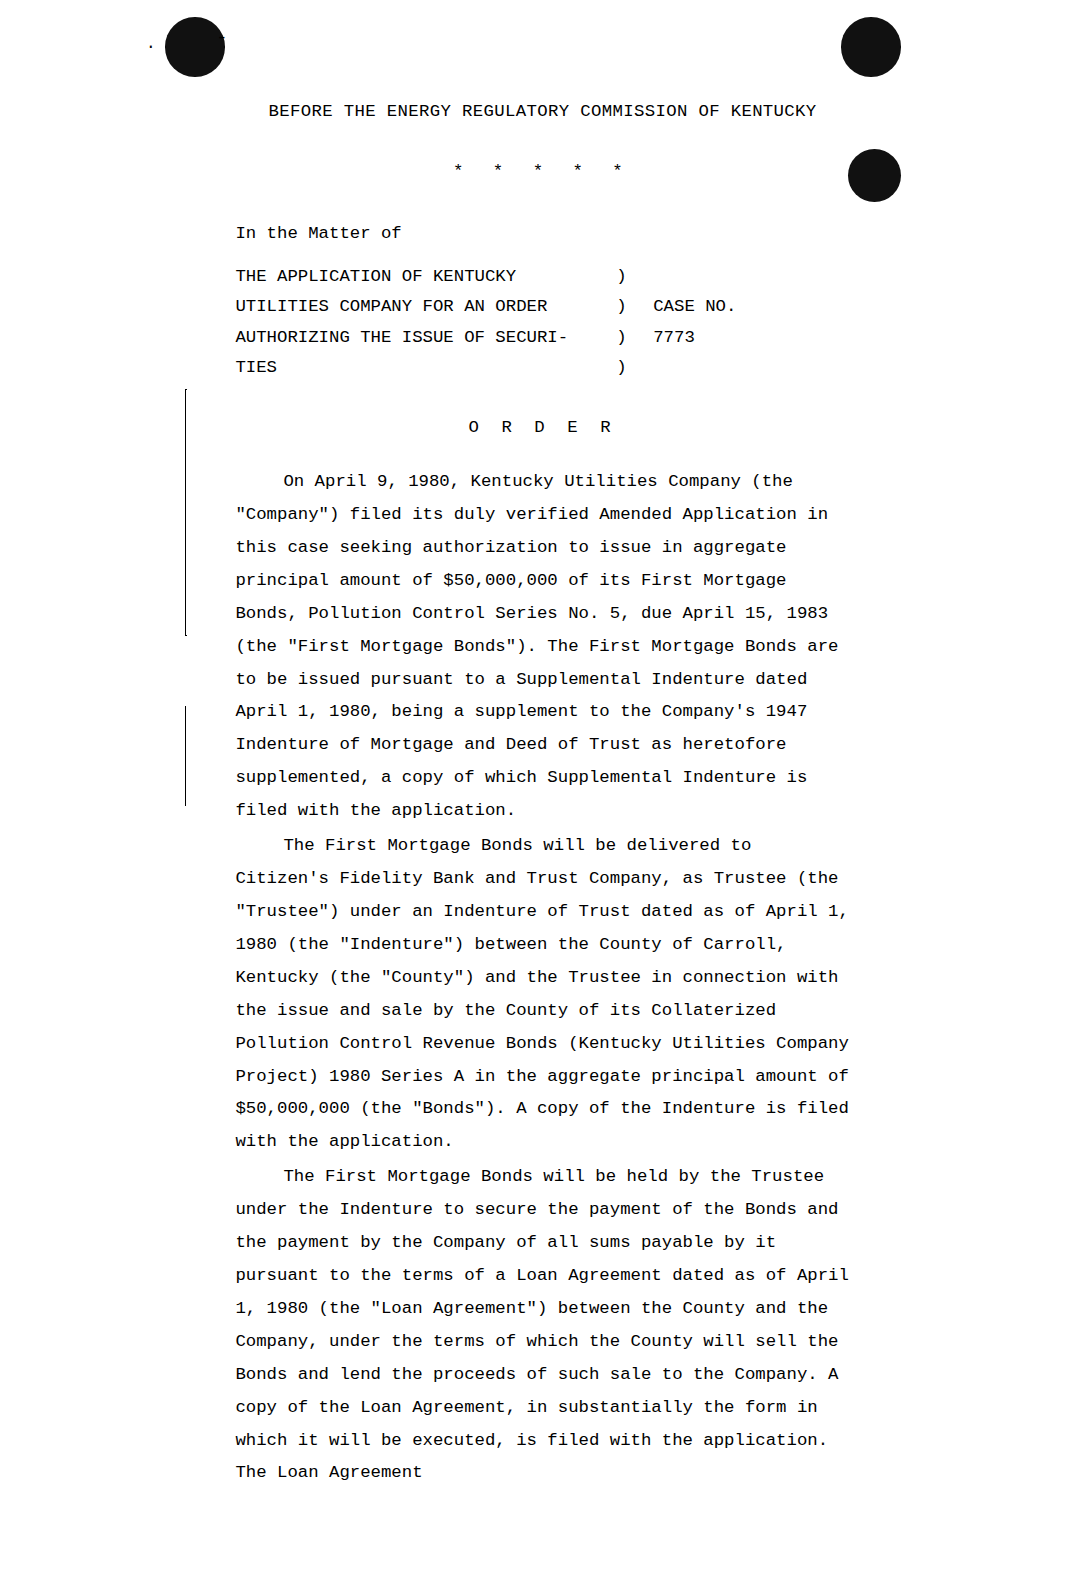.
-
Before the Energy Regulatory Commission of Kentucky
* * * * *
In the Matter of
| THE APPLICATION OF KENTUCKY | ) | |
| UTILITIES COMPANY FOR AN ORDER | ) | CASE NO. |
| AUTHORIZING THE ISSUE OF SECURI- | ) | 7773 |
| TIES | ) | |
O R D E R
On April 9, 1980, Kentucky Utilities Company (the "Company") filed its duly verified Amended Application in this case seeking authorization to issue in aggregate principal amount of $50,000,000 of its First Mortgage Bonds, Pollution Control Series No. 5, due April 15, 1983 (the "First Mortgage Bonds"). The First Mortgage Bonds are to be issued pursuant to a Supplemental Indenture dated April 1, 1980, being a supplement to the Company's 1947 Indenture of Mortgage and Deed of Trust as heretofore supplemented, a copy of which Supplemental Indenture is filed with the application.
The First Mortgage Bonds will be delivered to Citizen's Fidelity Bank and Trust Company, as Trustee (the "Trustee") under an Indenture of Trust dated as of April 1, 1980 (the "Indenture") between the County of Carroll, Kentucky (the "County") and the Trustee in connection with the issue and sale by the County of its Collaterized Pollution Control Revenue Bonds (Kentucky Utilities Company Project) 1980 Series A in the aggregate principal amount of $50,000,000 (the "Bonds"). A copy of the Indenture is filed with the application.
The First Mortgage Bonds will be held by the Trustee under the Indenture to secure the payment of the Bonds and the payment by the Company of all sums payable by it pursuant to the terms of a Loan Agreement dated as of April 1, 1980 (the "Loan Agreement") between the County and the Company, under the terms of which the County will sell the Bonds and lend the proceeds of such sale to the Company. A copy of the Loan Agreement, in substantially the form in which it will be executed, is filed with the application. The Loan Agreement